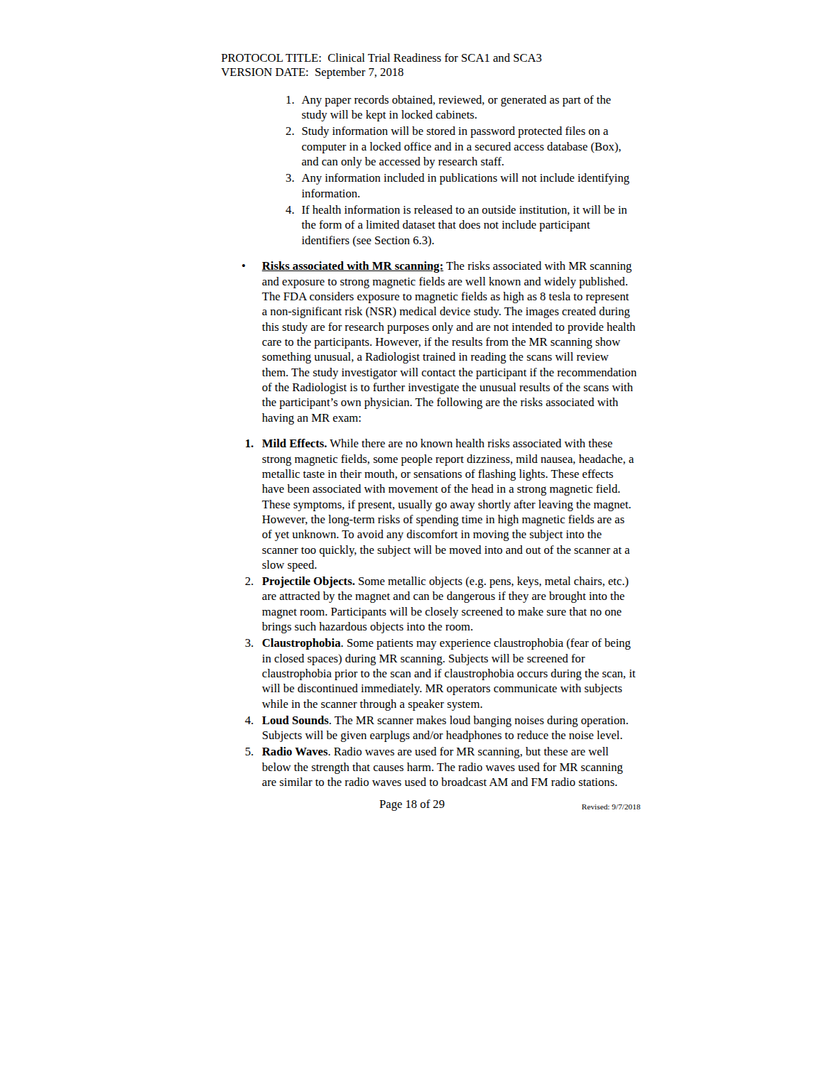PROTOCOL TITLE: Clinical Trial Readiness for SCA1 and SCA3
VERSION DATE: September 7, 2018
Any paper records obtained, reviewed, or generated as part of the study will be kept in locked cabinets.
Study information will be stored in password protected files on a computer in a locked office and in a secured access database (Box), and can only be accessed by research staff.
Any information included in publications will not include identifying information.
If health information is released to an outside institution, it will be in the form of a limited dataset that does not include participant identifiers (see Section 6.3).
•
Risks associated with MR scanning: The risks associated with MR scanning and exposure to strong magnetic fields are well known and widely published. The FDA considers exposure to magnetic fields as high as 8 tesla to represent a non-significant risk (NSR) medical device study. The images created during this study are for research purposes only and are not intended to provide health care to the participants. However, if the results from the MR scanning show something unusual, a Radiologist trained in reading the scans will review them. The study investigator will contact the participant if the recommendation of the Radiologist is to further investigate the unusual results of the scans with the participant’s own physician. The following are the risks associated with having an MR exam:
1.
Mild Effects. While there are no known health risks associated with these strong magnetic fields, some people report dizziness, mild nausea, headache, a metallic taste in their mouth, or sensations of flashing lights. These effects have been associated with movement of the head in a strong magnetic field. These symptoms, if present, usually go away shortly after leaving the magnet. However, the long-term risks of spending time in high magnetic fields are as of yet unknown. To avoid any discomfort in moving the subject into the scanner too quickly, the subject will be moved into and out of the scanner at a slow speed.
2.
Projectile Objects. Some metallic objects (e.g. pens, keys, metal chairs, etc.) are attracted by the magnet and can be dangerous if they are brought into the magnet room. Participants will be closely screened to make sure that no one brings such hazardous objects into the room.
3.
Claustrophobia. Some patients may experience claustrophobia (fear of being in closed spaces) during MR scanning. Subjects will be screened for claustrophobia prior to the scan and if claustrophobia occurs during the scan, it will be discontinued immediately. MR operators communicate with subjects while in the scanner through a speaker system.
4.
Loud Sounds. The MR scanner makes loud banging noises during operation. Subjects will be given earplugs and/or headphones to reduce the noise level.
5.
Radio Waves. Radio waves are used for MR scanning, but these are well below the strength that causes harm. The radio waves used for MR scanning are similar to the radio waves used to broadcast AM and FM radio stations.
Page 18 of 29
Revised: 9/7/2018